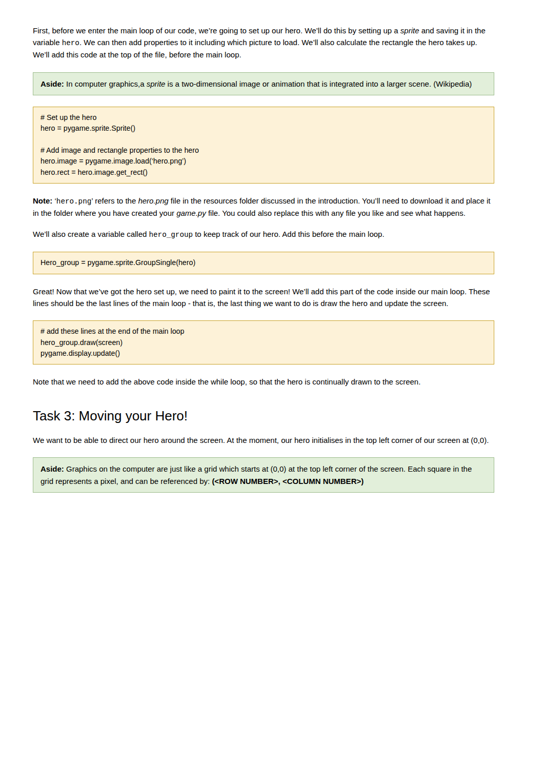First, before we enter the main loop of our code, we’re going to set up our hero. We’ll do this by setting up a sprite and saving it in the variable hero. We can then add properties to it including which picture to load. We’ll also calculate the rectangle the hero takes up. We’ll add this code at the top of the file, before the main loop.
Aside: In computer graphics,a sprite is a two-dimensional image or animation that is integrated into a larger scene. (Wikipedia)
# Set up the hero hero = pygame.sprite.Sprite() # Add image and rectangle properties to the hero hero.image = pygame.image.load(‘hero.png’) hero.rect = hero.image.get_rect()
Note: ‘hero.png’ refers to the hero.png file in the resources folder discussed in the introduction. You’ll need to download it and place it in the folder where you have created your game.py file. You could also replace this with any file you like and see what happens.
We’ll also create a variable called hero_group to keep track of our hero. Add this before the main loop.
Hero_group = pygame.sprite.GroupSingle(hero)
Great! Now that we’ve got the hero set up, we need to paint it to the screen! We’ll add this part of the code inside our main loop. These lines should be the last lines of the main loop - that is, the last thing we want to do is draw the hero and update the screen.
# add these lines at the end of the main loop hero_group.draw(screen) pygame.display.update()
Note that we need to add the above code inside the while loop, so that the hero is continually drawn to the screen.
Task 3: Moving your Hero!
We want to be able to direct our hero around the screen. At the moment, our hero initialises in the top left corner of our screen at (0,0).
Aside: Graphics on the computer are just like a grid which starts at (0,0) at the top left corner of the screen. Each square in the grid represents a pixel, and can be referenced by: (<ROW NUMBER>, <COLUMN NUMBER>)